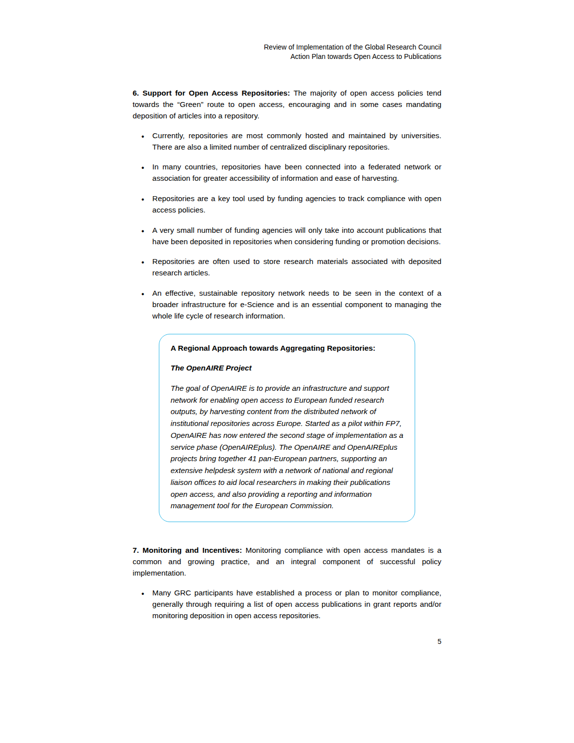Review of Implementation of the Global Research Council
Action Plan towards Open Access to Publications
6. Support for Open Access Repositories: The majority of open access policies tend towards the “Green” route to open access, encouraging and in some cases mandating deposition of articles into a repository.
Currently, repositories are most commonly hosted and maintained by universities. There are also a limited number of centralized disciplinary repositories.
In many countries, repositories have been connected into a federated network or association for greater accessibility of information and ease of harvesting.
Repositories are a key tool used by funding agencies to track compliance with open access policies.
A very small number of funding agencies will only take into account publications that have been deposited in repositories when considering funding or promotion decisions.
Repositories are often used to store research materials associated with deposited research articles.
An effective, sustainable repository network needs to be seen in the context of a broader infrastructure for e-Science and is an essential component to managing the whole life cycle of research information.
A Regional Approach towards Aggregating Repositories:
The OpenAIRE Project
The goal of OpenAIRE is to provide an infrastructure and support network for enabling open access to European funded research outputs, by harvesting content from the distributed network of institutional repositories across Europe. Started as a pilot within FP7, OpenAIRE has now entered the second stage of implementation as a service phase (OpenAIREplus). The OpenAIRE and OpenAIREplus projects bring together 41 pan-European partners, supporting an extensive helpdesk system with a network of national and regional liaison offices to aid local researchers in making their publications open access, and also providing a reporting and information management tool for the European Commission.
7. Monitoring and Incentives: Monitoring compliance with open access mandates is a common and growing practice, and an integral component of successful policy implementation.
Many GRC participants have established a process or plan to monitor compliance, generally through requiring a list of open access publications in grant reports and/or monitoring deposition in open access repositories.
5